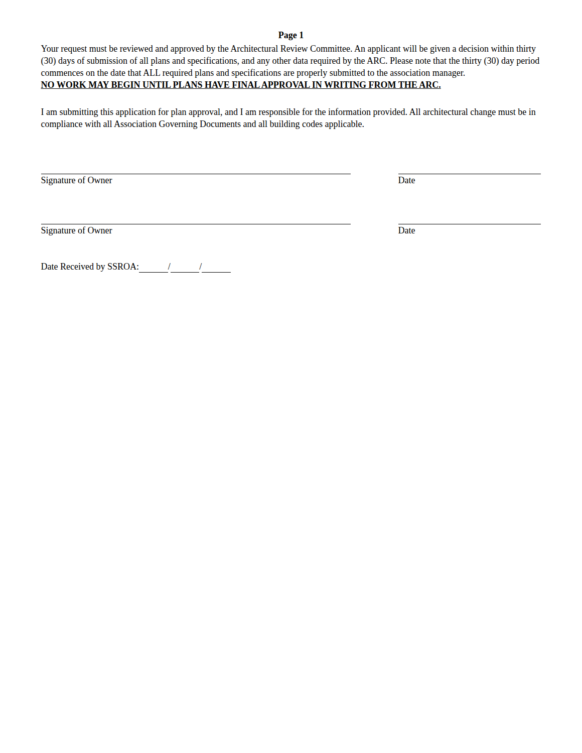Page 1
Your request must be reviewed and approved by the Architectural Review Committee. An applicant will be given a decision within thirty (30) days of submission of all plans and specifications, and any other data required by the ARC. Please note that the thirty (30) day period commences on the date that ALL required plans and specifications are properly submitted to the association manager.
NO WORK MAY BEGIN UNTIL PLANS HAVE FINAL APPROVAL IN WRITING FROM THE ARC.
I am submitting this application for plan approval, and I am responsible for the information provided. All architectural change must be in compliance with all Association Governing Documents and all building codes applicable.
| Signature of Owner | | Date |
| Signature of Owner | | Date |
Date Received by SSROA: / /